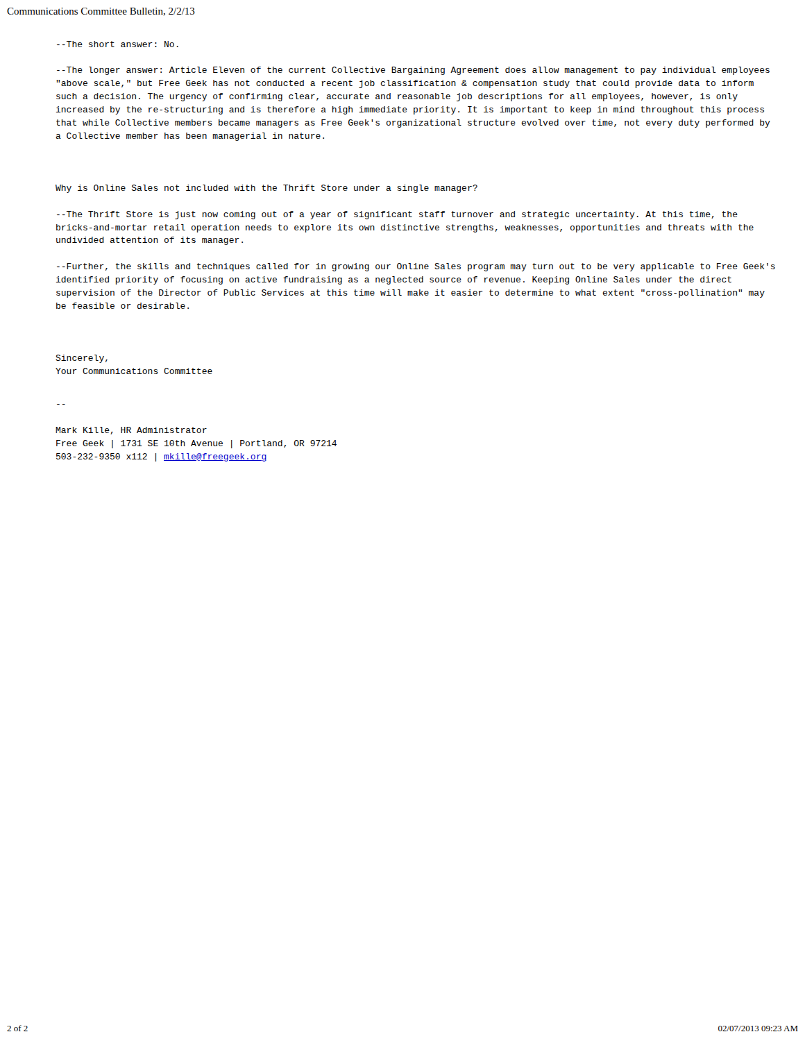Communications Committee Bulletin, 2/2/13
--The short answer: No.
--The longer answer: Article Eleven of the current Collective Bargaining Agreement does allow management to pay individual employees "above scale," but Free Geek has not conducted a recent job classification & compensation study that could provide data to inform such a decision. The urgency of confirming clear, accurate and reasonable job descriptions for all employees, however, is only increased by the re-structuring and is therefore a high immediate priority. It is important to keep in mind throughout this process that while Collective members became managers as Free Geek's organizational structure evolved over time, not every duty performed by a Collective member has been managerial in nature.
Why is Online Sales not included with the Thrift Store under a single manager?
--The Thrift Store is just now coming out of a year of significant staff turnover and strategic uncertainty. At this time, the bricks-and-mortar retail operation needs to explore its own distinctive strengths, weaknesses, opportunities and threats with the undivided attention of its manager.
--Further, the skills and techniques called for in growing our Online Sales program may turn out to be very applicable to Free Geek's identified priority of focusing on active fundraising as a neglected source of revenue. Keeping Online Sales under the direct supervision of the Director of Public Services at this time will make it easier to determine to what extent "cross-pollination" may be feasible or desirable.
Sincerely, Your Communications Committee
--
Mark Kille, HR Administrator Free Geek | 1731 SE 10th Avenue | Portland, OR 97214 503-232-9350 x112 | mkille@freegeek.org
2 of 2 02/07/2013 09:23 AM